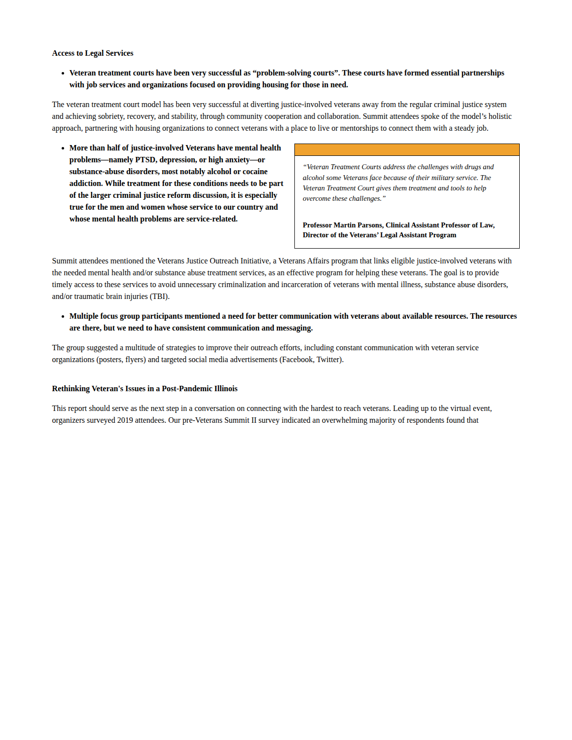Access to Legal Services
Veteran treatment courts have been very successful as “problem-solving courts”. These courts have formed essential partnerships with job services and organizations focused on providing housing for those in need.
The veteran treatment court model has been very successful at diverting justice-involved veterans away from the regular criminal justice system and achieving sobriety, recovery, and stability, through community cooperation and collaboration. Summit attendees spoke of the model’s holistic approach, partnering with housing organizations to connect veterans with a place to live or mentorships to connect them with a steady job.
“Veteran Treatment Courts address the challenges with drugs and alcohol some Veterans face because of their military service. The Veteran Treatment Court gives them treatment and tools to help overcome these challenges.”
Professor Martin Parsons, Clinical Assistant Professor of Law, Director of the Veterans’ Legal Assistant Program
More than half of justice-involved Veterans have mental health problems—namely PTSD, depression, or high anxiety—or substance-abuse disorders, most notably alcohol or cocaine addiction. While treatment for these conditions needs to be part of the larger criminal justice reform discussion, it is especially true for the men and women whose service to our country and whose mental health problems are service-related.
Summit attendees mentioned the Veterans Justice Outreach Initiative, a Veterans Affairs program that links eligible justice-involved veterans with the needed mental health and/or substance abuse treatment services, as an effective program for helping these veterans. The goal is to provide timely access to these services to avoid unnecessary criminalization and incarceration of veterans with mental illness, substance abuse disorders, and/or traumatic brain injuries (TBI).
Multiple focus group participants mentioned a need for better communication with veterans about available resources. The resources are there, but we need to have consistent communication and messaging.
The group suggested a multitude of strategies to improve their outreach efforts, including constant communication with veteran service organizations (posters, flyers) and targeted social media advertisements (Facebook, Twitter).
Rethinking Veteran's Issues in a Post-Pandemic Illinois
This report should serve as the next step in a conversation on connecting with the hardest to reach veterans. Leading up to the virtual event, organizers surveyed 2019 attendees. Our pre-Veterans Summit II survey indicated an overwhelming majority of respondents found that